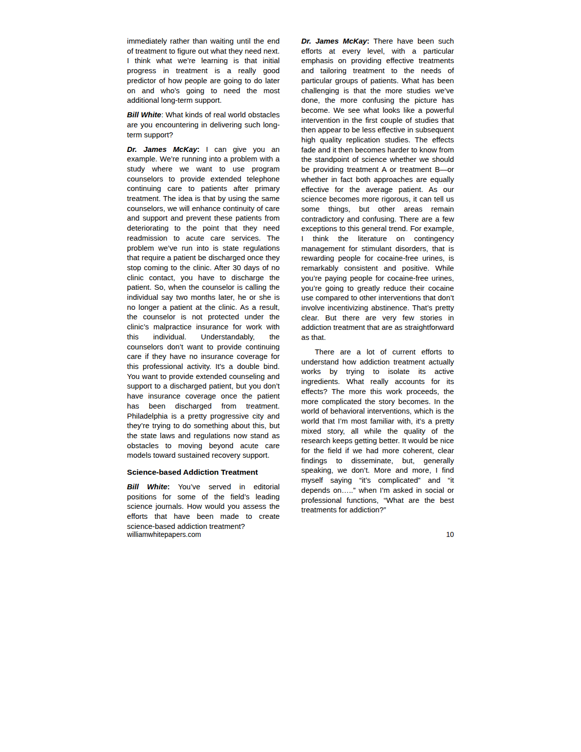immediately rather than waiting until the end of treatment to figure out what they need next. I think what we’re learning is that initial progress in treatment is a really good predictor of how people are going to do later on and who’s going to need the most additional long-term support.
Bill White: What kinds of real world obstacles are you encountering in delivering such long-term support?
Dr. James McKay: I can give you an example. We’re running into a problem with a study where we want to use program counselors to provide extended telephone continuing care to patients after primary treatment. The idea is that by using the same counselors, we will enhance continuity of care and support and prevent these patients from deteriorating to the point that they need readmission to acute care services. The problem we’ve run into is state regulations that require a patient be discharged once they stop coming to the clinic. After 30 days of no clinic contact, you have to discharge the patient. So, when the counselor is calling the individual say two months later, he or she is no longer a patient at the clinic. As a result, the counselor is not protected under the clinic’s malpractice insurance for work with this individual. Understandably, the counselors don’t want to provide continuing care if they have no insurance coverage for this professional activity. It’s a double bind. You want to provide extended counseling and support to a discharged patient, but you don’t have insurance coverage once the patient has been discharged from treatment. Philadelphia is a pretty progressive city and they’re trying to do something about this, but the state laws and regulations now stand as obstacles to moving beyond acute care models toward sustained recovery support.
Science-based Addiction Treatment
Bill White: You’ve served in editorial positions for some of the field’s leading science journals. How would you assess the efforts that have been made to create science-based addiction treatment?
Dr. James McKay: There have been such efforts at every level, with a particular emphasis on providing effective treatments and tailoring treatment to the needs of particular groups of patients. What has been challenging is that the more studies we’ve done, the more confusing the picture has become. We see what looks like a powerful intervention in the first couple of studies that then appear to be less effective in subsequent high quality replication studies. The effects fade and it then becomes harder to know from the standpoint of science whether we should be providing treatment A or treatment B—or whether in fact both approaches are equally effective for the average patient. As our science becomes more rigorous, it can tell us some things, but other areas remain contradictory and confusing. There are a few exceptions to this general trend. For example, I think the literature on contingency management for stimulant disorders, that is rewarding people for cocaine-free urines, is remarkably consistent and positive. While you’re paying people for cocaine-free urines, you’re going to greatly reduce their cocaine use compared to other interventions that don’t involve incentivizing abstinence. That’s pretty clear. But there are very few stories in addiction treatment that are as straightforward as that.
There are a lot of current efforts to understand how addiction treatment actually works by trying to isolate its active ingredients. What really accounts for its effects? The more this work proceeds, the more complicated the story becomes. In the world of behavioral interventions, which is the world that I’m most familiar with, it’s a pretty mixed story, all while the quality of the research keeps getting better. It would be nice for the field if we had more coherent, clear findings to disseminate, but, generally speaking, we don’t. More and more, I find myself saying “it’s complicated” and “it depends on…..” when I’m asked in social or professional functions, “What are the best treatments for addiction?”
williamwhitepapers.com
10